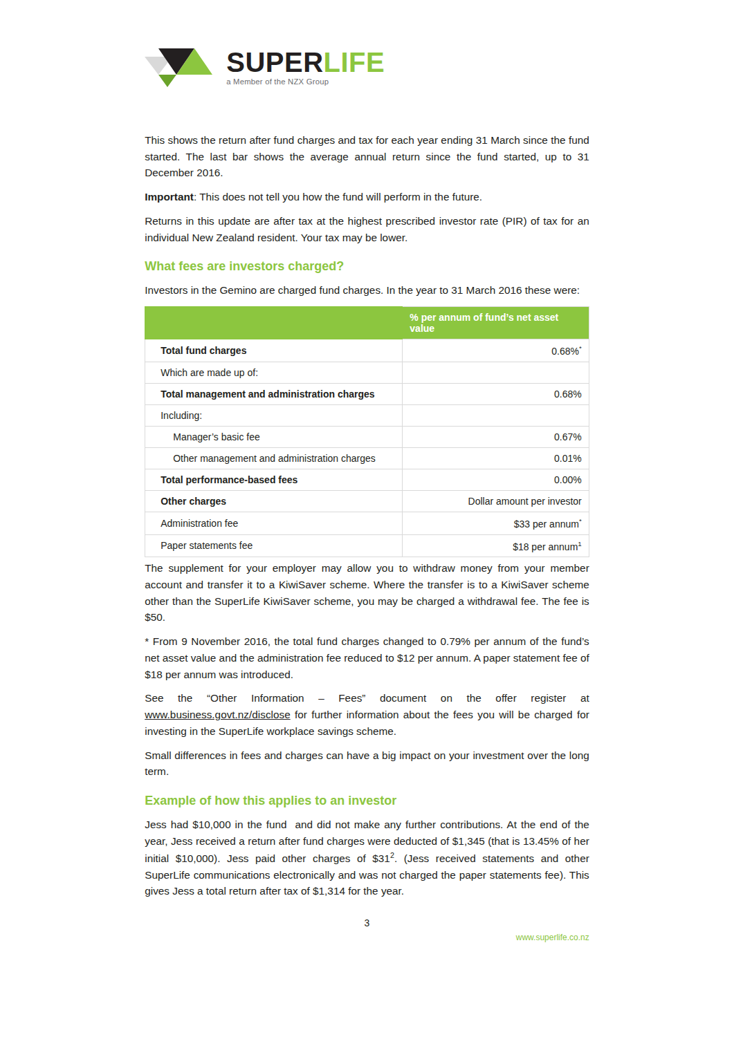SUPER LIFE
a Member of the NZX Group
This shows the return after fund charges and tax for each year ending 31 March since the fund started. The last bar shows the average annual return since the fund started, up to 31 December 2016.
Important: This does not tell you how the fund will perform in the future.
Returns in this update are after tax at the highest prescribed investor rate (PIR) of tax for an individual New Zealand resident. Your tax may be lower.
What fees are investors charged?
Investors in the Gemino are charged fund charges. In the year to 31 March 2016 these were:
| | % per annum of fund’s net asset value |
| --- | --- |
| Total fund charges | 0.68% * |
| Which are made up of: | |
| Total management and administration charges | 0.68% |
| Including: | |
| Manager’s basic fee | 0.67% |
| Other management and administration charges | 0.01% |
| Total performance-based fees | 0.00% |
| Other charges | Dollar amount per investor |
| Administration fee | $33 per annum * |
| Paper statements fee | $18 per annum 1 |
The supplement for your employer may allow you to withdraw money from your member account and transfer it to a KiwiSaver scheme. Where the transfer is to a KiwiSaver scheme other than the SuperLife KiwiSaver scheme, you may be charged a withdrawal fee. The fee is $50.
* From 9 November 2016, the total fund charges changed to 0.79% per annum of the fund’s net asset value and the administration fee reduced to $12 per annum. A paper statement fee of $18 per annum was introduced.
See the “Other Information – Fees” document on the offer register at www.business.govt.nz/disclose for further information about the fees you will be charged for investing in the SuperLife workplace savings scheme.
Small differences in fees and charges can have a big impact on your investment over the long term.
Example of how this applies to an investor
Jess had $10,000 in the fund and did not make any further contributions. At the end of the year, Jess received a return after fund charges were deducted of $1,345 (that is 13.45% of her initial $10,000). Jess paid other charges of $312. (Jess received statements and other SuperLife communications electronically and was not charged the paper statements fee). This gives Jess a total return after tax of $1,314 for the year.
3
www.superlife.co.nz